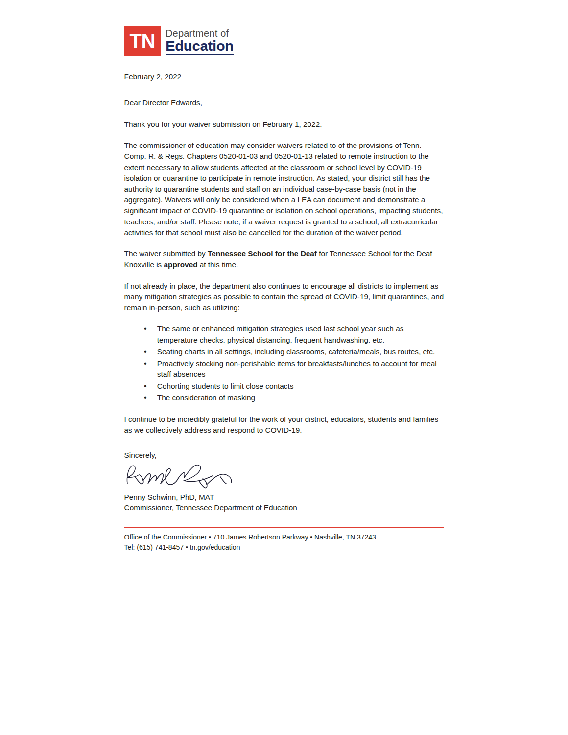TN
Department of
Education
February 2, 2022
Dear Director Edwards,
Thank you for your waiver submission on February 1, 2022.
The commissioner of education may consider waivers related to of the provisions of Tenn. Comp. R. & Regs. Chapters 0520-01-03 and 0520-01-13 related to remote instruction to the extent necessary to allow students affected at the classroom or school level by COVID-19 isolation or quarantine to participate in remote instruction. As stated, your district still has the authority to quarantine students and staff on an individual case-by-case basis (not in the aggregate). Waivers will only be considered when a LEA can document and demonstrate a significant impact of COVID-19 quarantine or isolation on school operations, impacting students, teachers, and/or staff. Please note, if a waiver request is granted to a school, all extracurricular activities for that school must also be cancelled for the duration of the waiver period.
The waiver submitted by Tennessee School for the Deaf for Tennessee School for the Deaf Knoxville is approved at this time.
If not already in place, the department also continues to encourage all districts to implement as many mitigation strategies as possible to contain the spread of COVID-19, limit quarantines, and remain in-person, such as utilizing:
The same or enhanced mitigation strategies used last school year such as temperature checks, physical distancing, frequent handwashing, etc.
Seating charts in all settings, including classrooms, cafeteria/meals, bus routes, etc.
Proactively stocking non-perishable items for breakfasts/lunches to account for meal staff absences
Cohorting students to limit close contacts
The consideration of masking
I continue to be incredibly grateful for the work of your district, educators, students and families as we collectively address and respond to COVID-19.
Sincerely,
Penny Schwinn, PhD, MAT
Commissioner, Tennessee Department of Education
Office of the Commissioner • 710 James Robertson Parkway • Nashville, TN 37243
Tel: (615) 741-8457 • tn.gov/education